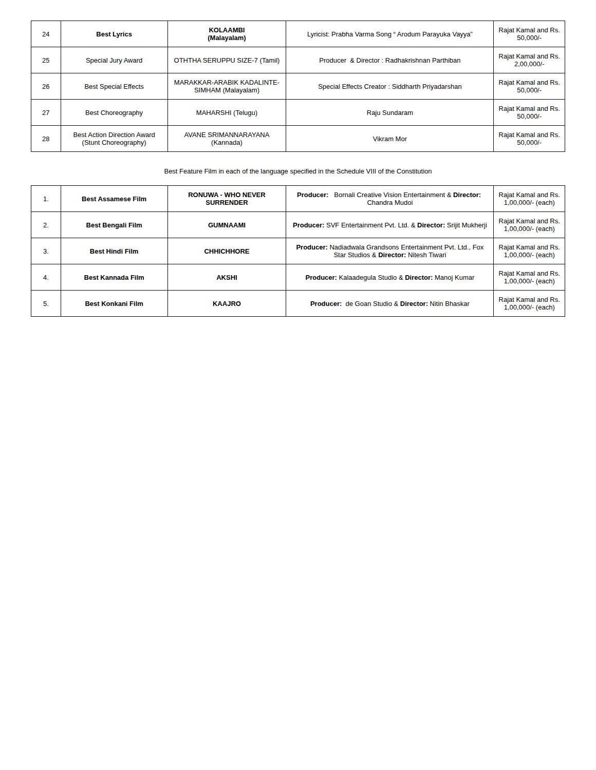| 24 | Best Lyrics | KOLAAMBI (Malayalam) | Lyricist: Prabha Varma Song “ Arodum Parayuka Vayya” | Rajat Kamal and Rs. 50,000/- |
| 25 | Special Jury Award | OTHTHA SERUPPU SIZE-7 (Tamil) | Producer & Director : Radhakrishnan Parthiban | Rajat Kamal and Rs. 2,00,000/- |
| 26 | Best Special Effects | MARAKKAR-ARABIK KADALINTE-SIMHAM (Malayalam) | Special Effects Creator : Siddharth Priyadarshan | Rajat Kamal and Rs. 50,000/- |
| 27 | Best Choreography | MAHARSHI (Telugu) | Raju Sundaram | Rajat Kamal and Rs. 50,000/- |
| 28 | Best Action Direction Award (Stunt Choreography) | AVANE SRIMANNARAYANA (Kannada) | Vikram Mor | Rajat Kamal and Rs. 50,000/- |
Best Feature Film in each of the language specified in the Schedule VIII of the Constitution
| 1. | Best Assamese Film | RONUWA - WHO NEVER SURRENDER | Producer: Bornali Creative Vision Entertainment & Director: Chandra Mudoi | Rajat Kamal and Rs. 1,00,000/- (each) |
| 2. | Best Bengali Film | GUMNAAMI | Producer: SVF Entertainment Pvt. Ltd. & Director: Srijit Mukherji | Rajat Kamal and Rs. 1,00,000/- (each) |
| 3. | Best Hindi Film | CHHICHHORE | Producer: Nadiadwala Grandsons Entertainment Pvt. Ltd., Fox Star Studios & Director: Nitesh Tiwari | Rajat Kamal and Rs. 1,00,000/- (each) |
| 4. | Best Kannada Film | AKSHI | Producer: Kalaadegula Studio & Director: Manoj Kumar | Rajat Kamal and Rs. 1,00,000/- (each) |
| 5. | Best Konkani Film | KAAJRO | Producer: de Goan Studio & Director: Nitin Bhaskar | Rajat Kamal and Rs. 1,00,000/- (each) |